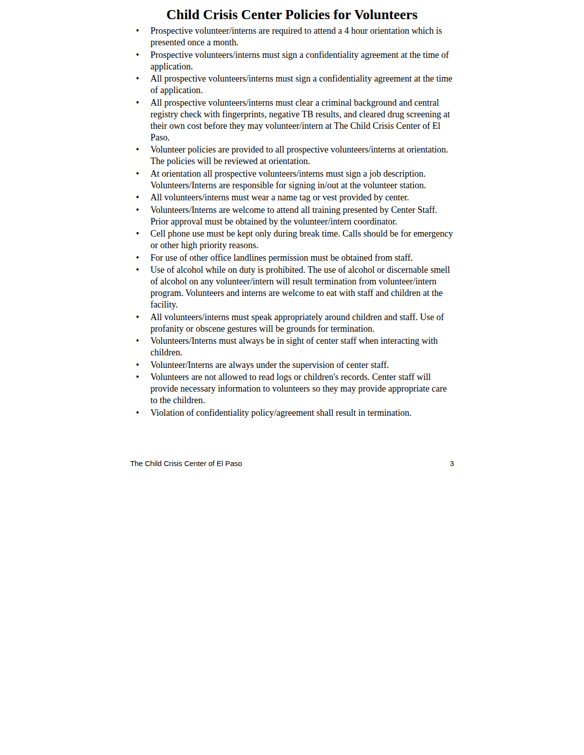Child Crisis Center Policies for Volunteers
Prospective volunteer/interns are required to attend a 4 hour orientation which is presented once a month.
Prospective volunteers/interns must sign a confidentiality agreement at the time of application.
All prospective volunteers/interns must sign a confidentiality agreement at the time of application.
All prospective volunteers/interns must clear a criminal background and central registry check with fingerprints, negative TB results, and cleared drug screening at their own cost before they may volunteer/intern at The Child Crisis Center of El Paso.
Volunteer policies are provided to all prospective volunteers/interns at orientation. The policies will be reviewed at orientation.
At orientation all prospective volunteers/interns must sign a job description. Volunteers/Interns are responsible for signing in/out at the volunteer station.
All volunteers/interns must wear a name tag or vest provided by center.
Volunteers/Interns are welcome to attend all training presented by Center Staff. Prior approval must be obtained by the volunteer/intern coordinator.
Cell phone use must be kept only during break time. Calls should be for emergency or other high priority reasons.
For use of other office landlines permission must be obtained from staff.
Use of alcohol while on duty is prohibited. The use of alcohol or discernable smell of alcohol on any volunteer/intern will result termination from volunteer/intern program. Volunteers and interns are welcome to eat with staff and children at the facility.
All volunteers/interns must speak appropriately around children and staff. Use of profanity or obscene gestures will be grounds for termination.
Volunteers/Interns must always be in sight of center staff when interacting with children.
Volunteer/Interns are always under the supervision of center staff.
Volunteers are not allowed to read logs or children's records. Center staff will provide necessary information to volunteers so they may provide appropriate care to the children.
Violation of confidentiality policy/agreement shall result in termination.
The Child Crisis Center of El Paso 3